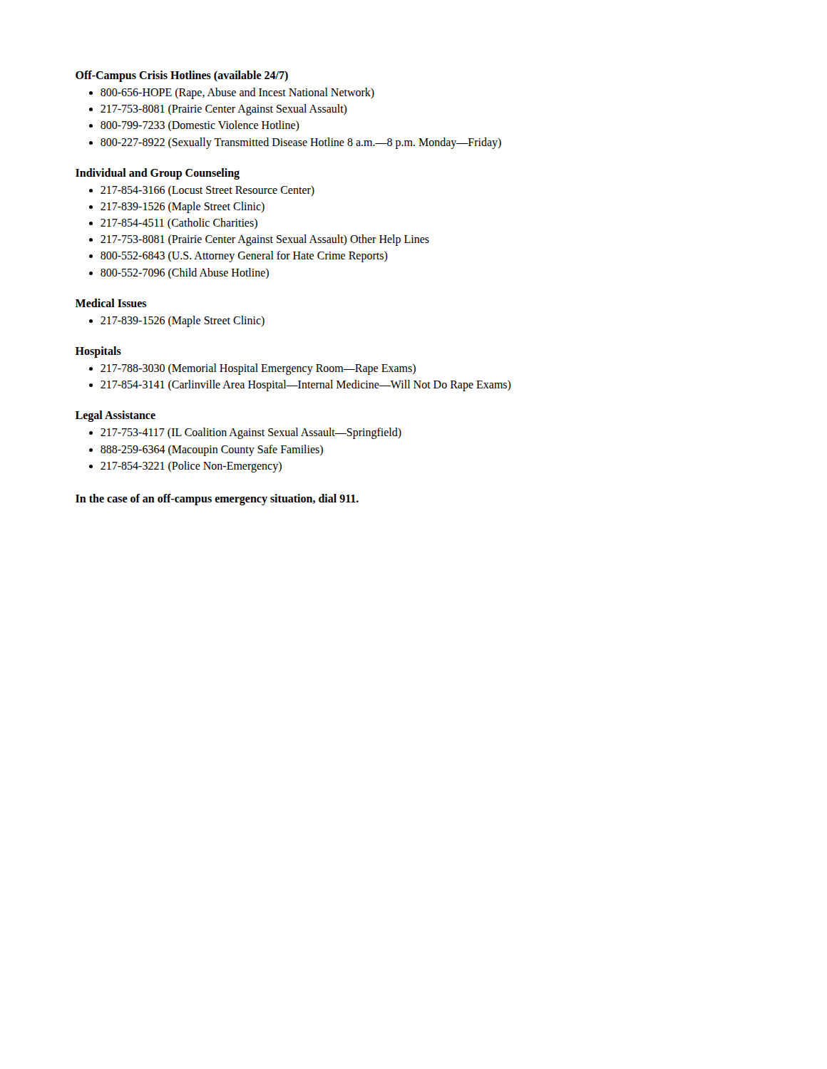Off-Campus Crisis Hotlines (available 24/7)
800-656-HOPE (Rape, Abuse and Incest National Network)
217-753-8081 (Prairie Center Against Sexual Assault)
800-799-7233 (Domestic Violence Hotline)
800-227-8922 (Sexually Transmitted Disease Hotline 8 a.m.—8 p.m. Monday—Friday)
Individual and Group Counseling
217-854-3166 (Locust Street Resource Center)
217-839-1526 (Maple Street Clinic)
217-854-4511 (Catholic Charities)
217-753-8081 (Prairie Center Against Sexual Assault) Other Help Lines
800-552-6843 (U.S. Attorney General for Hate Crime Reports)
800-552-7096 (Child Abuse Hotline)
Medical Issues
217-839-1526 (Maple Street Clinic)
Hospitals
217-788-3030 (Memorial Hospital Emergency Room—Rape Exams)
217-854-3141 (Carlinville Area Hospital—Internal Medicine—Will Not Do Rape Exams)
Legal Assistance
217-753-4117 (IL Coalition Against Sexual Assault—Springfield)
888-259-6364 (Macoupin County Safe Families)
217-854-3221 (Police Non-Emergency)
In the case of an off-campus emergency situation, dial 911.